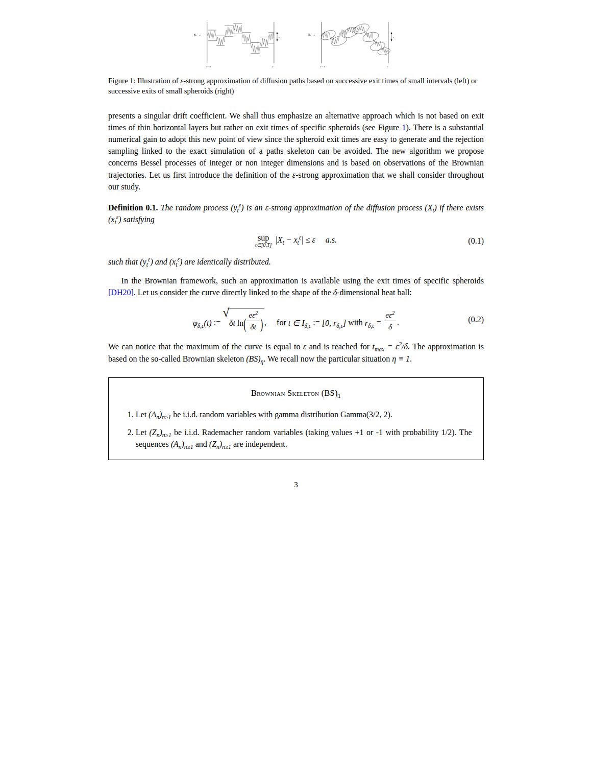X0 = x t = 0 T ε
X0 = x t = 0 T ε
Figure 1: Illustration of ε-strong approximation of diffusion paths based on successive exit times of small intervals (left) or successive exits of small spheroids (right)
presents a singular drift coefficient. We shall thus emphasize an alternative approach which is not based on exit times of thin horizontal layers but rather on exit times of specific spheroids (see Figure 1). There is a substantial numerical gain to adopt this new point of view since the spheroid exit times are easy to generate and the rejection sampling linked to the exact simulation of a paths skeleton can be avoided. The new algorithm we propose concerns Bessel processes of integer or non integer dimensions and is based on observations of the Brownian trajectories. Let us first introduce the definition of the ε-strong approximation that we shall consider throughout our study.
Definition 0.1. The random process (ytε) is an ε-strong approximation of the diffusion process (Xt) if there exists (xtε) satisfying
sup t∈[0,T] |Xt − xtε| ≤ ε a.s. (0.1)
such that (ytε) and (xtε) are identically distributed.
In the Brownian framework, such an approximation is available using the exit times of specific spheroids [DH20]. Let us consider the curve directly linked to the shape of the δ-dimensional heat ball:
φδ,ε(t) := δt ln(eε2 δt), for t ∈ Iδ,ε := [0, rδ,ε] with rδ,ε = eε2 δ. (0.2)
We can notice that the maximum of the curve is equal to ε and is reached for tmax = ε2/δ. The approximation is based on the so-called Brownian skeleton (BS)η. We recall now the particular situation η ≡ 1.
Brownian Skeleton (BS)1
Let (An)n≥1 be i.i.d. random variables with gamma distribution Gamma(3/2, 2).
Let (Zn)n≥1 be i.i.d. Rademacher random variables (taking values +1 or -1 with probability 1/2). The sequences (An)n≥1 and (Zn)n≥1 are independent.
3